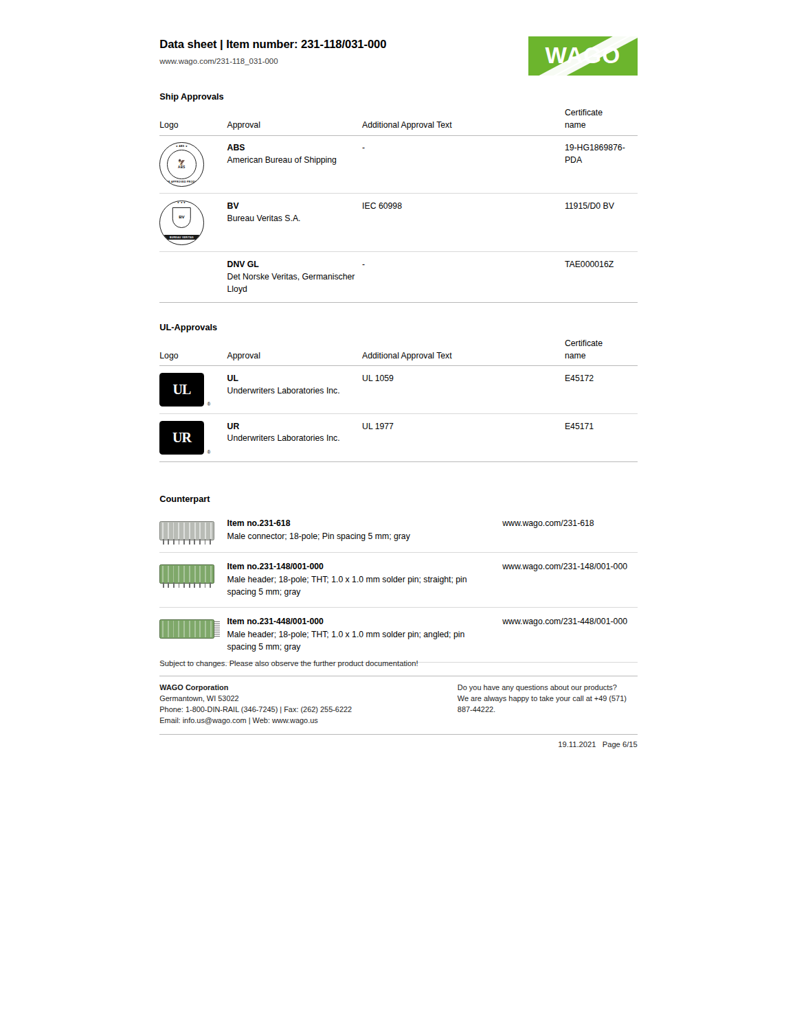Data sheet | Item number: 231-118/031-000
www.wago.com/231-118_031-000
WAGO
Ship Approvals
| Logo | Approval | Additional Approval Text | Certificate name |
| --- | --- | --- | --- |
| ★ ABS ★ 🦅 ABS TYPE APPROVED PRODUCT | ABS American Bureau of Shipping | - | 19-HG1869876-PDA |
| ★ ★ ★ BV BUREAU VERITAS | BV Bureau Veritas S.A. | IEC 60998 | 11915/D0 BV |
| | DNV GL Det Norske Veritas, Germanischer Lloyd | - | TAE000016Z |
UL-Approvals
| Logo | Approval | Additional Approval Text | Certificate name |
| --- | --- | --- | --- |
| UL ® | UL Underwriters Laboratories Inc. | UL 1059 | E45172 |
| UR ® | UR Underwriters Laboratories Inc. | UL 1977 | E45171 |
Counterpart
Item no.231-618 Male connector; 18-pole; Pin spacing 5 mm; gray
www.wago.com/231-618
Item no.231-148/001-000 Male header; 18-pole; THT; 1.0 x 1.0 mm solder pin; straight; pin spacing 5 mm; gray
www.wago.com/231-148/001-000
Item no.231-448/001-000 Male header; 18-pole; THT; 1.0 x 1.0 mm solder pin; angled; pin spacing 5 mm; gray
www.wago.com/231-448/001-000
Subject to changes. Please also observe the further product documentation!
WAGO Corporation
Germantown, WI 53022
Phone: 1-800-DIN-RAIL (346-7245) | Fax: (262) 255-6222
Email: info.us@wago.com | Web: www.wago.us
Do you have any questions about our products?
We are always happy to take your call at +49 (571) 887-44222.
19.11.2021 Page 6/15